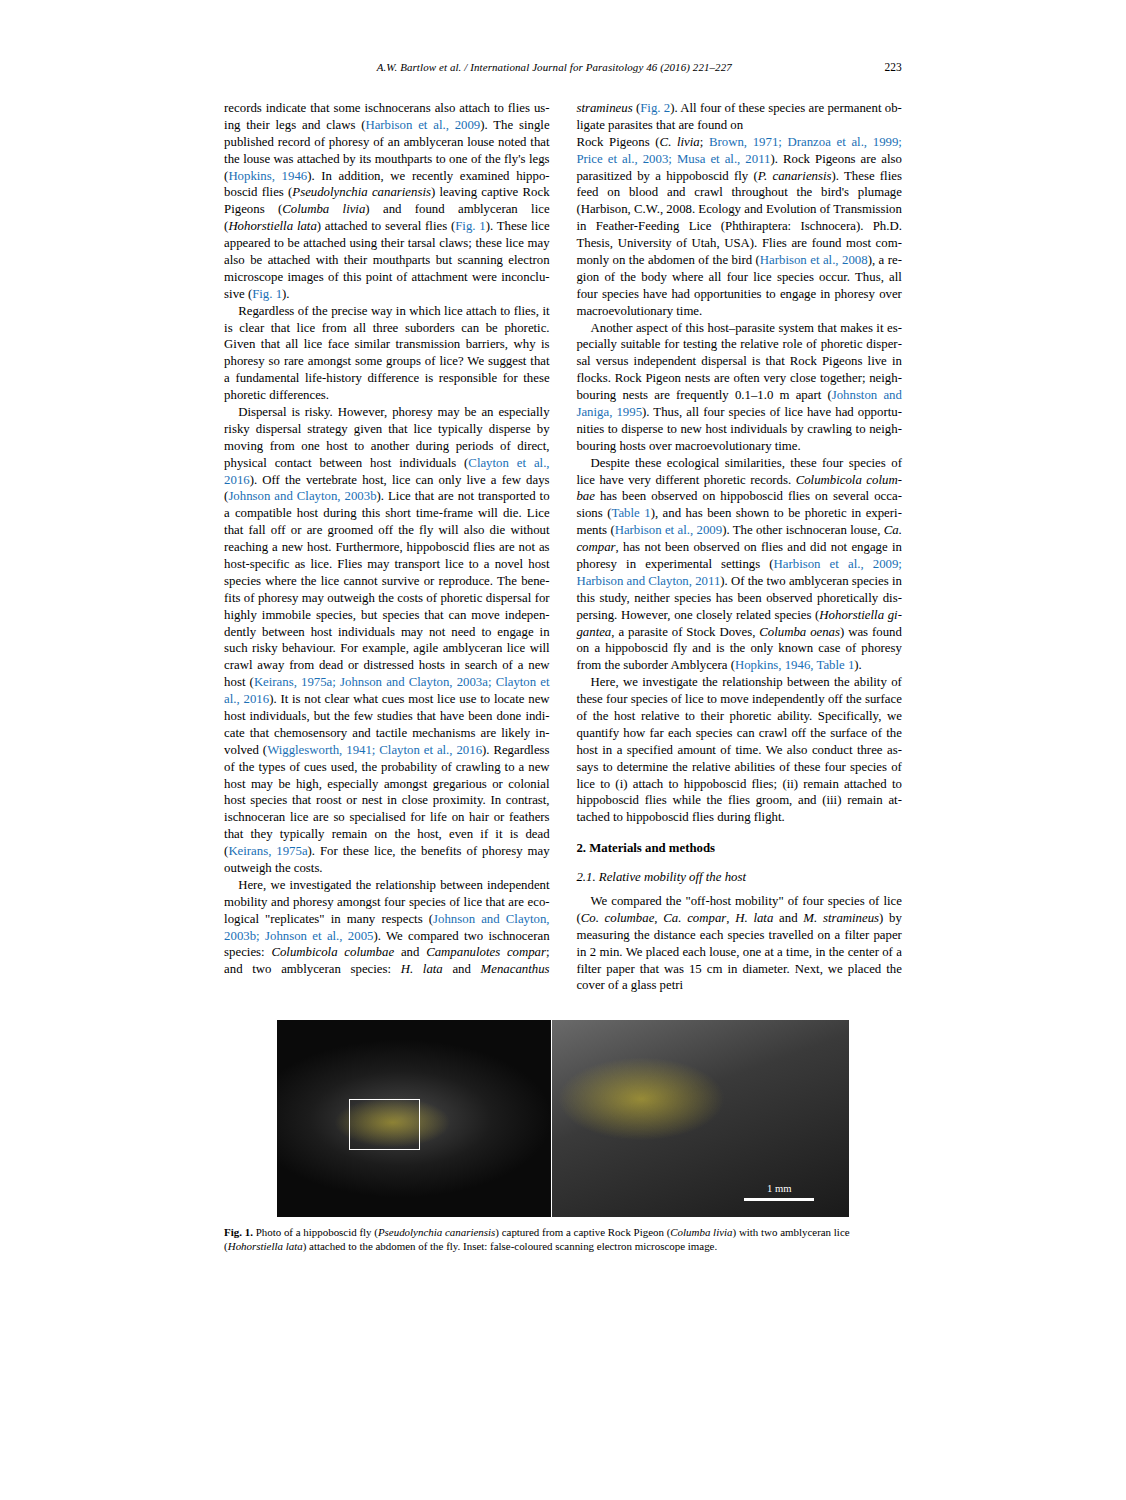223 A.W. Bartlow et al. / International Journal for Parasitology 46 (2016) 221–227
records indicate that some ischnocerans also attach to flies using their legs and claws (Harbison et al., 2009). The single published record of phoresy of an amblyceran louse noted that the louse was attached by its mouthparts to one of the fly's legs (Hopkins, 1946). In addition, we recently examined hippoboscid flies (Pseudolynchia canariensis) leaving captive Rock Pigeons (Columba livia) and found amblyceran lice (Hohorstiella lata) attached to several flies (Fig. 1). These lice appeared to be attached using their tarsal claws; these lice may also be attached with their mouthparts but scanning electron microscope images of this point of attachment were inconclusive (Fig. 1).
Regardless of the precise way in which lice attach to flies, it is clear that lice from all three suborders can be phoretic. Given that all lice face similar transmission barriers, why is phoresy so rare amongst some groups of lice? We suggest that a fundamental life-history difference is responsible for these phoretic differences.
Dispersal is risky. However, phoresy may be an especially risky dispersal strategy given that lice typically disperse by moving from one host to another during periods of direct, physical contact between host individuals (Clayton et al., 2016). Off the vertebrate host, lice can only live a few days (Johnson and Clayton, 2003b). Lice that are not transported to a compatible host during this short time-frame will die. Lice that fall off or are groomed off the fly will also die without reaching a new host. Furthermore, hippoboscid flies are not as host-specific as lice. Flies may transport lice to a novel host species where the lice cannot survive or reproduce. The benefits of phoresy may outweigh the costs of phoretic dispersal for highly immobile species, but species that can move independently between host individuals may not need to engage in such risky behaviour. For example, agile amblyceran lice will crawl away from dead or distressed hosts in search of a new host (Keirans, 1975a; Johnson and Clayton, 2003a; Clayton et al., 2016). It is not clear what cues most lice use to locate new host individuals, but the few studies that have been done indicate that chemosensory and tactile mechanisms are likely involved (Wigglesworth, 1941; Clayton et al., 2016). Regardless of the types of cues used, the probability of crawling to a new host may be high, especially amongst gregarious or colonial host species that roost or nest in close proximity. In contrast, ischnoceran lice are so specialised for life on hair or feathers that they typically remain on the host, even if it is dead (Keirans, 1975a). For these lice, the benefits of phoresy may outweigh the costs.
Here, we investigated the relationship between independent mobility and phoresy amongst four species of lice that are ecological "replicates" in many respects (Johnson and Clayton, 2003b; Johnson et al., 2005). We compared two ischnoceran species: Columbicola columbae and Campanulotes compar; and two amblyceran species: H. lata and Menacanthus stramineus (Fig. 2). All four of these species are permanent obligate parasites that are found on
Rock Pigeons (C. livia; Brown, 1971; Dranzoa et al., 1999; Price et al., 2003; Musa et al., 2011). Rock Pigeons are also parasitized by a hippoboscid fly (P. canariensis). These flies feed on blood and crawl throughout the bird's plumage (Harbison, C.W., 2008. Ecology and Evolution of Transmission in Feather-Feeding Lice (Phthiraptera: Ischnocera). Ph.D. Thesis, University of Utah, USA). Flies are found most commonly on the abdomen of the bird (Harbison et al., 2008), a region of the body where all four lice species occur. Thus, all four species have had opportunities to engage in phoresy over macroevolutionary time.
Another aspect of this host–parasite system that makes it especially suitable for testing the relative role of phoretic dispersal versus independent dispersal is that Rock Pigeons live in flocks. Rock Pigeon nests are often very close together; neighbouring nests are frequently 0.1–1.0 m apart (Johnston and Janiga, 1995). Thus, all four species of lice have had opportunities to disperse to new host individuals by crawling to neighbouring hosts over macroevolutionary time.
Despite these ecological similarities, these four species of lice have very different phoretic records. Columbicola columbae has been observed on hippoboscid flies on several occasions (Table 1), and has been shown to be phoretic in experiments (Harbison et al., 2009). The other ischnoceran louse, Ca. compar, has not been observed on flies and did not engage in phoresy in experimental settings (Harbison et al., 2009; Harbison and Clayton, 2011). Of the two amblyceran species in this study, neither species has been observed phoretically dispersing. However, one closely related species (Hohorstiella gigantea, a parasite of Stock Doves, Columba oenas) was found on a hippoboscid fly and is the only known case of phoresy from the suborder Amblycera (Hopkins, 1946, Table 1).
Here, we investigate the relationship between the ability of these four species of lice to move independently off the surface of the host relative to their phoretic ability. Specifically, we quantify how far each species can crawl off the surface of the host in a specified amount of time. We also conduct three assays to determine the relative abilities of these four species of lice to (i) attach to hippoboscid flies; (ii) remain attached to hippoboscid flies while the flies groom, and (iii) remain attached to hippoboscid flies during flight.
2. Materials and methods
2.1. Relative mobility off the host
We compared the "off-host mobility" of four species of lice (Co. columbae, Ca. compar, H. lata and M. stramineus) by measuring the distance each species travelled on a filter paper in 2 min. We placed each louse, one at a time, in the center of a filter paper that was 15 cm in diameter. Next, we placed the cover of a glass petri
1 mm
Fig. 1. Photo of a hippoboscid fly (Pseudolynchia canariensis) captured from a captive Rock Pigeon (Columba livia) with two amblyceran lice (Hohorstiella lata) attached to the abdomen of the fly. Inset: false-coloured scanning electron microscope image.